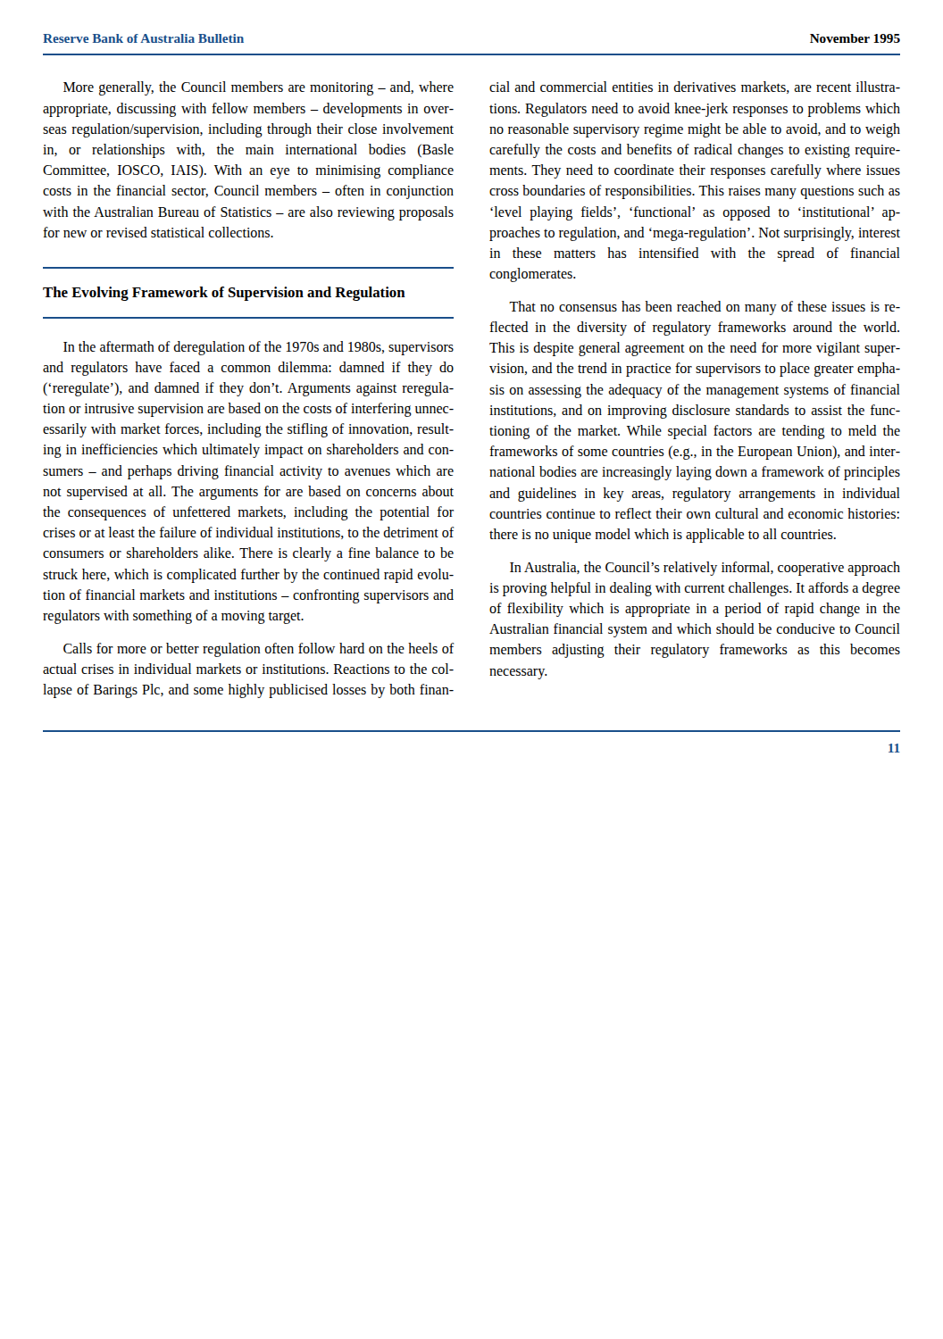Reserve Bank of Australia Bulletin November 1995
More generally, the Council members are monitoring – and, where appropriate, discussing with fellow members – developments in overseas regulation/supervision, including through their close involvement in, or relationships with, the main international bodies (Basle Committee, IOSCO, IAIS). With an eye to minimising compliance costs in the financial sector, Council members – often in conjunction with the Australian Bureau of Statistics – are also reviewing proposals for new or revised statistical collections.
The Evolving Framework of Supervision and Regulation
In the aftermath of deregulation of the 1970s and 1980s, supervisors and regulators have faced a common dilemma: damned if they do (‘reregulate’), and damned if they don’t. Arguments against reregulation or intrusive supervision are based on the costs of interfering unnecessarily with market forces, including the stifling of innovation, resulting in inefficiencies which ultimately impact on shareholders and consumers – and perhaps driving financial activity to avenues which are not supervised at all. The arguments for are based on concerns about the consequences of unfettered markets, including the potential for crises or at least the failure of individual institutions, to the detriment of consumers or shareholders alike. There is clearly a fine balance to be struck here, which is complicated further by the continued rapid evolution of financial markets and institutions – confronting supervisors and regulators with something of a moving target.
Calls for more or better regulation often follow hard on the heels of actual crises in individual markets or institutions. Reactions to the collapse of Barings Plc, and some highly publicised losses by both financial and commercial entities in derivatives markets, are recent illustrations. Regulators need to avoid knee-jerk responses to problems which no reasonable supervisory regime might be able to avoid, and to weigh carefully the costs and benefits of radical changes to existing requirements. They need to coordinate their responses carefully where issues cross boundaries of responsibilities. This raises many questions such as ‘level playing fields’, ‘functional’ as opposed to ‘institutional’ approaches to regulation, and ‘mega-regulation’. Not surprisingly, interest in these matters has intensified with the spread of financial conglomerates.
That no consensus has been reached on many of these issues is reflected in the diversity of regulatory frameworks around the world. This is despite general agreement on the need for more vigilant supervision, and the trend in practice for supervisors to place greater emphasis on assessing the adequacy of the management systems of financial institutions, and on improving disclosure standards to assist the functioning of the market. While special factors are tending to meld the frameworks of some countries (e.g., in the European Union), and international bodies are increasingly laying down a framework of principles and guidelines in key areas, regulatory arrangements in individual countries continue to reflect their own cultural and economic histories: there is no unique model which is applicable to all countries.
In Australia, the Council’s relatively informal, cooperative approach is proving helpful in dealing with current challenges. It affords a degree of flexibility which is appropriate in a period of rapid change in the Australian financial system and which should be conducive to Council members adjusting their regulatory frameworks as this becomes necessary.
11